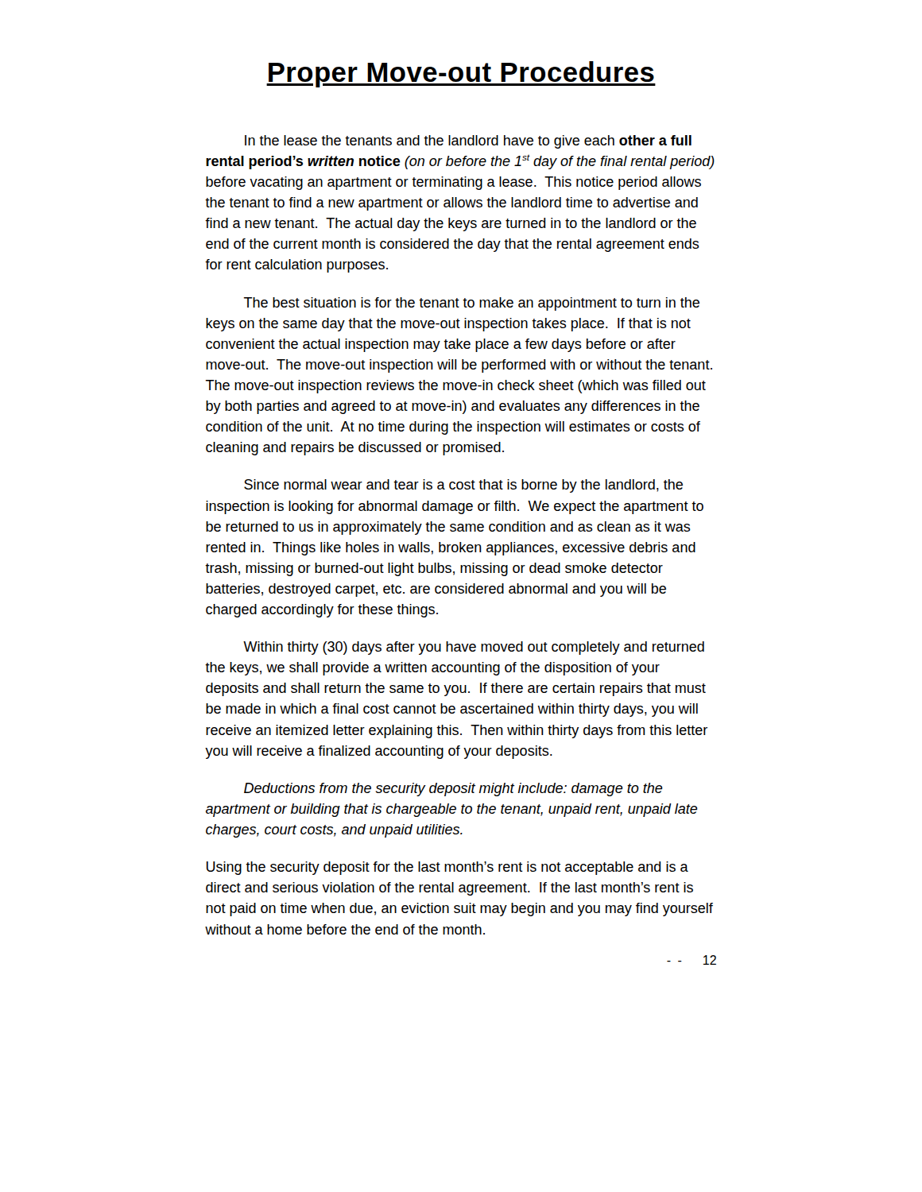Proper Move-out Procedures
In the lease the tenants and the landlord have to give each other a full rental period’s written notice (on or before the 1st day of the final rental period) before vacating an apartment or terminating a lease. This notice period allows the tenant to find a new apartment or allows the landlord time to advertise and find a new tenant. The actual day the keys are turned in to the landlord or the end of the current month is considered the day that the rental agreement ends for rent calculation purposes.
The best situation is for the tenant to make an appointment to turn in the keys on the same day that the move-out inspection takes place. If that is not convenient the actual inspection may take place a few days before or after move-out. The move-out inspection will be performed with or without the tenant. The move-out inspection reviews the move-in check sheet (which was filled out by both parties and agreed to at move-in) and evaluates any differences in the condition of the unit. At no time during the inspection will estimates or costs of cleaning and repairs be discussed or promised.
Since normal wear and tear is a cost that is borne by the landlord, the inspection is looking for abnormal damage or filth. We expect the apartment to be returned to us in approximately the same condition and as clean as it was rented in. Things like holes in walls, broken appliances, excessive debris and trash, missing or burned-out light bulbs, missing or dead smoke detector batteries, destroyed carpet, etc. are considered abnormal and you will be charged accordingly for these things.
Within thirty (30) days after you have moved out completely and returned the keys, we shall provide a written accounting of the disposition of your deposits and shall return the same to you. If there are certain repairs that must be made in which a final cost cannot be ascertained within thirty days, you will receive an itemized letter explaining this. Then within thirty days from this letter you will receive a finalized accounting of your deposits.
Deductions from the security deposit might include: damage to the apartment or building that is chargeable to the tenant, unpaid rent, unpaid late charges, court costs, and unpaid utilities.
Using the security deposit for the last month’s rent is not acceptable and is a direct and serious violation of the rental agreement. If the last month’s rent is not paid on time when due, an eviction suit may begin and you may find yourself without a home before the end of the month.
- -12